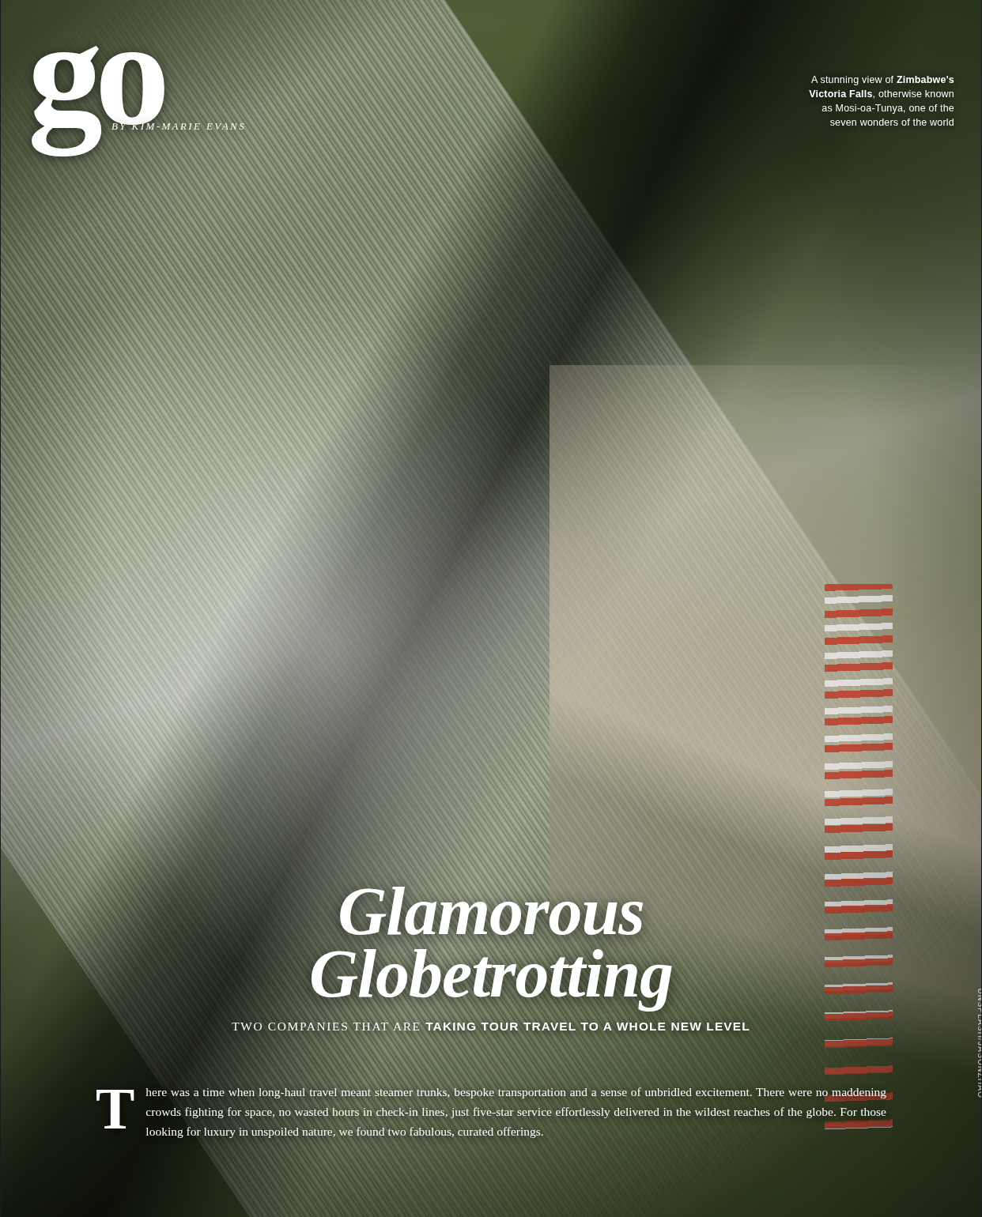go
BY KIM-MARIE EVANS
A stunning view of Zimbabwe's Victoria Falls, otherwise known as Mosi-oa-Tunya, one of the seven wonders of the world
Glamorous
Globetrotting
Two companies that are taking tour travel to a whole new level
There was a time when long-haul travel meant steamer trunks, bespoke transportation and a sense of unbridled excitement. There were no maddening crowds fighting for space, no wasted hours in check-in lines, just five-star service effortlessly delivered in the wildest reaches of the globe. For those looking for luxury in unspoiled nature, we found two fabulous, curated offerings.
UNSPLASH/JASONZHAO